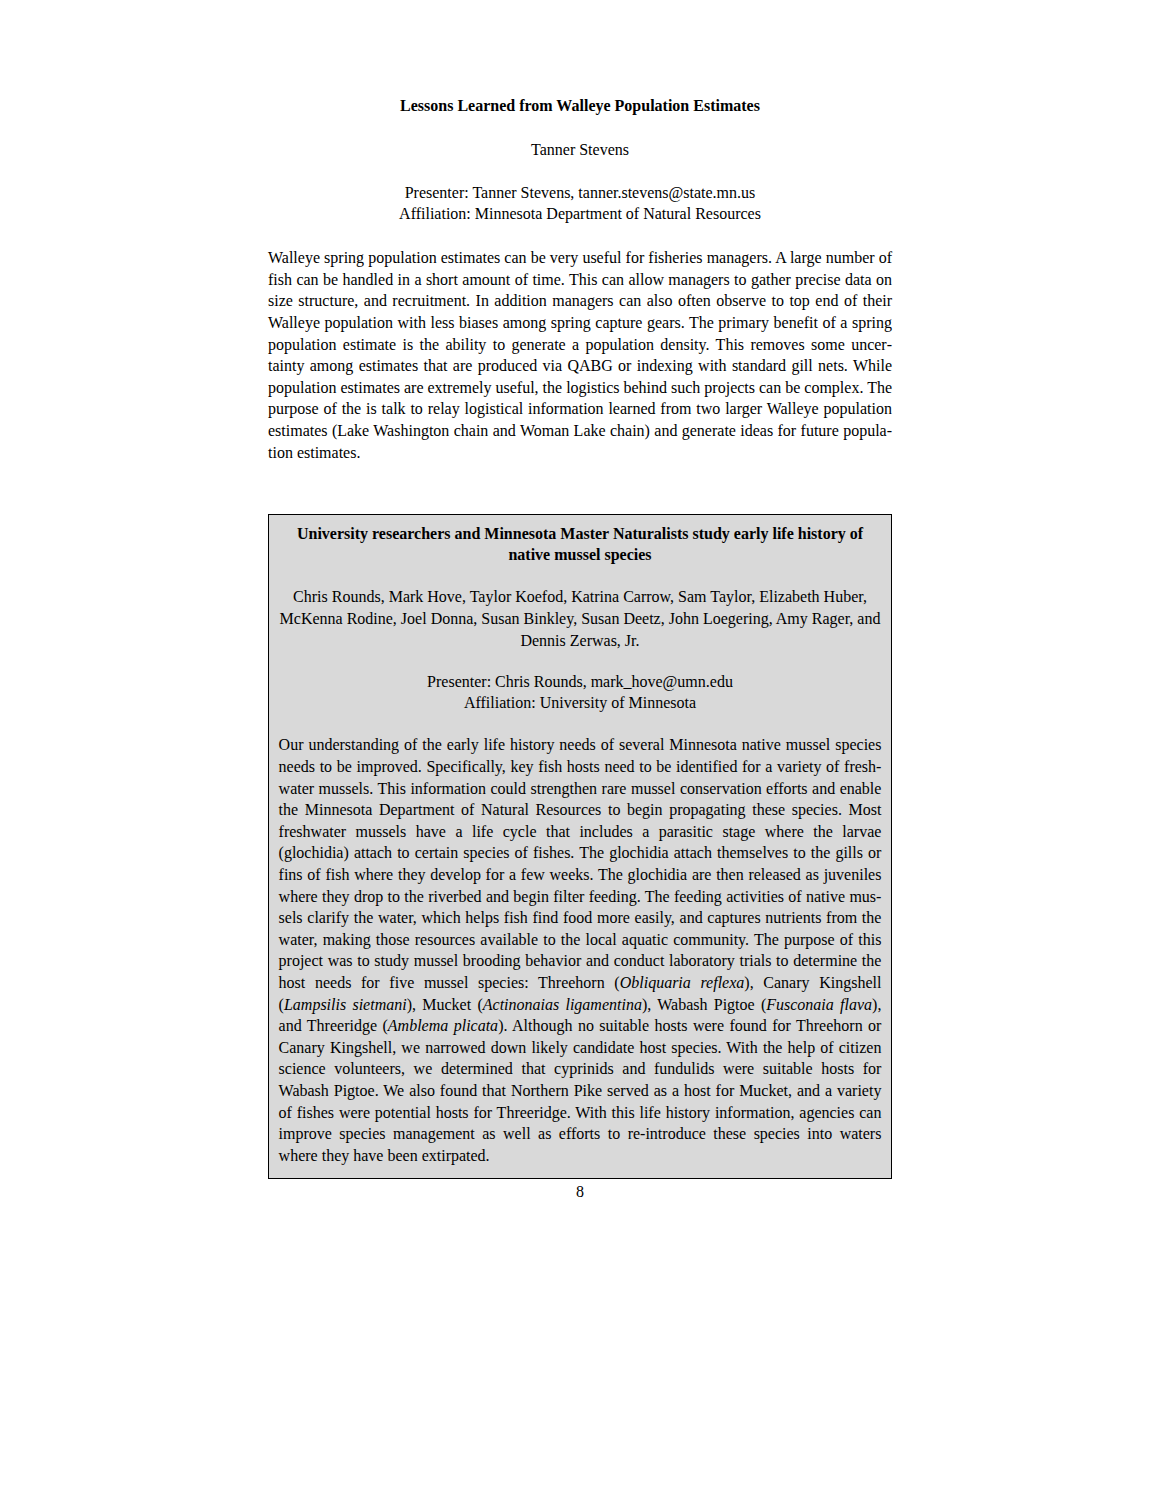Lessons Learned from Walleye Population Estimates
Tanner Stevens
Presenter: Tanner Stevens, tanner.stevens@state.mn.us
Affiliation: Minnesota Department of Natural Resources
Walleye spring population estimates can be very useful for fisheries managers. A large number of fish can be handled in a short amount of time. This can allow managers to gather precise data on size structure, and recruitment. In addition managers can also often observe to top end of their Walleye population with less biases among spring capture gears. The primary benefit of a spring population estimate is the ability to generate a population density. This removes some uncertainty among estimates that are produced via QABG or indexing with standard gill nets. While population estimates are extremely useful, the logistics behind such projects can be complex. The purpose of the is talk to relay logistical information learned from two larger Walleye population estimates (Lake Washington chain and Woman Lake chain) and generate ideas for future population estimates.
University researchers and Minnesota Master Naturalists study early life history of native mussel species
Chris Rounds, Mark Hove, Taylor Koefod, Katrina Carrow, Sam Taylor, Elizabeth Huber, McKenna Rodine, Joel Donna, Susan Binkley, Susan Deetz, John Loegering, Amy Rager, and Dennis Zerwas, Jr.
Presenter: Chris Rounds, mark_hove@umn.edu
Affiliation: University of Minnesota
Our understanding of the early life history needs of several Minnesota native mussel species needs to be improved. Specifically, key fish hosts need to be identified for a variety of freshwater mussels. This information could strengthen rare mussel conservation efforts and enable the Minnesota Department of Natural Resources to begin propagating these species. Most freshwater mussels have a life cycle that includes a parasitic stage where the larvae (glochidia) attach to certain species of fishes. The glochidia attach themselves to the gills or fins of fish where they develop for a few weeks. The glochidia are then released as juveniles where they drop to the riverbed and begin filter feeding. The feeding activities of native mussels clarify the water, which helps fish find food more easily, and captures nutrients from the water, making those resources available to the local aquatic community. The purpose of this project was to study mussel brooding behavior and conduct laboratory trials to determine the host needs for five mussel species: Threehorn (Obliquaria reflexa), Canary Kingshell (Lampsilis sietmani), Mucket (Actinonaias ligamentina), Wabash Pigtoe (Fusconaia flava), and Threeridge (Amblema plicata). Although no suitable hosts were found for Threehorn or Canary Kingshell, we narrowed down likely candidate host species. With the help of citizen science volunteers, we determined that cyprinids and fundulids were suitable hosts for Wabash Pigtoe. We also found that Northern Pike served as a host for Mucket, and a variety of fishes were potential hosts for Threeridge. With this life history information, agencies can improve species management as well as efforts to re-introduce these species into waters where they have been extirpated.
8